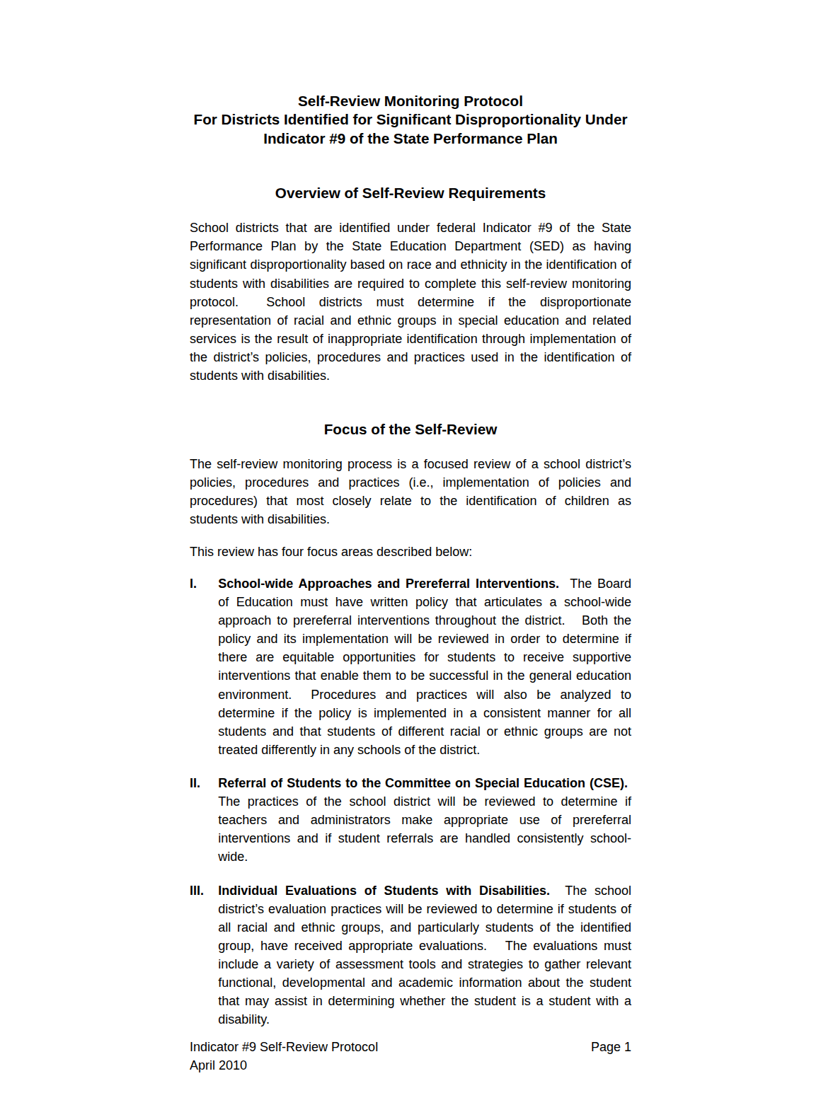Self-Review Monitoring Protocol
For Districts Identified for Significant Disproportionality Under
Indicator #9 of the State Performance Plan
Overview of Self-Review Requirements
School districts that are identified under federal Indicator #9 of the State Performance Plan by the State Education Department (SED) as having significant disproportionality based on race and ethnicity in the identification of students with disabilities are required to complete this self-review monitoring protocol. School districts must determine if the disproportionate representation of racial and ethnic groups in special education and related services is the result of inappropriate identification through implementation of the district’s policies, procedures and practices used in the identification of students with disabilities.
Focus of the Self-Review
The self-review monitoring process is a focused review of a school district’s policies, procedures and practices (i.e., implementation of policies and procedures) that most closely relate to the identification of children as students with disabilities.
This review has four focus areas described below:
I. School-wide Approaches and Prereferral Interventions. The Board of Education must have written policy that articulates a school-wide approach to prereferral interventions throughout the district. Both the policy and its implementation will be reviewed in order to determine if there are equitable opportunities for students to receive supportive interventions that enable them to be successful in the general education environment. Procedures and practices will also be analyzed to determine if the policy is implemented in a consistent manner for all students and that students of different racial or ethnic groups are not treated differently in any schools of the district.
II. Referral of Students to the Committee on Special Education (CSE). The practices of the school district will be reviewed to determine if teachers and administrators make appropriate use of prereferral interventions and if student referrals are handled consistently school-wide.
III. Individual Evaluations of Students with Disabilities. The school district’s evaluation practices will be reviewed to determine if students of all racial and ethnic groups, and particularly students of the identified group, have received appropriate evaluations. The evaluations must include a variety of assessment tools and strategies to gather relevant functional, developmental and academic information about the student that may assist in determining whether the student is a student with a disability.
Indicator #9 Self-Review Protocol
April 2010
Page 1